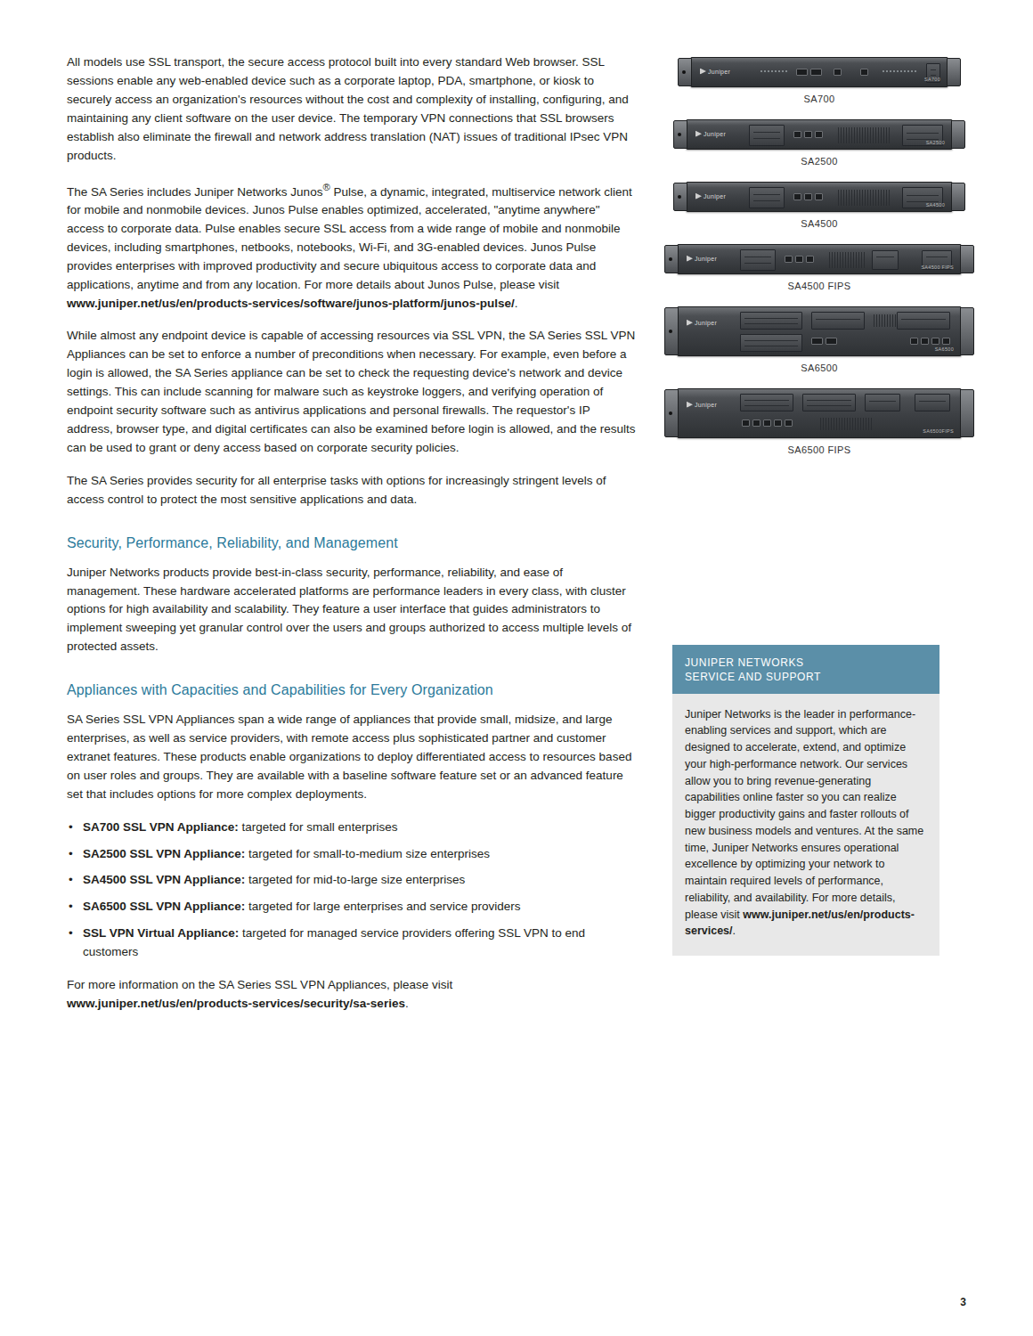All models use SSL transport, the secure access protocol built into every standard Web browser. SSL sessions enable any web-enabled device such as a corporate laptop, PDA, smartphone, or kiosk to securely access an organization's resources without the cost and complexity of installing, configuring, and maintaining any client software on the user device. The temporary VPN connections that SSL browsers establish also eliminate the firewall and network address translation (NAT) issues of traditional IPsec VPN products.
The SA Series includes Juniper Networks Junos® Pulse, a dynamic, integrated, multiservice network client for mobile and nonmobile devices. Junos Pulse enables optimized, accelerated, "anytime anywhere" access to corporate data. Pulse enables secure SSL access from a wide range of mobile and nonmobile devices, including smartphones, netbooks, notebooks, Wi-Fi, and 3G-enabled devices. Junos Pulse provides enterprises with improved productivity and secure ubiquitous access to corporate data and applications, anytime and from any location. For more details about Junos Pulse, please visit www.juniper.net/us/en/products-services/software/junos-platform/junos-pulse/.
While almost any endpoint device is capable of accessing resources via SSL VPN, the SA Series SSL VPN Appliances can be set to enforce a number of preconditions when necessary. For example, even before a login is allowed, the SA Series appliance can be set to check the requesting device's network and device settings. This can include scanning for malware such as keystroke loggers, and verifying operation of endpoint security software such as antivirus applications and personal firewalls. The requestor's IP address, browser type, and digital certificates can also be examined before login is allowed, and the results can be used to grant or deny access based on corporate security policies.
The SA Series provides security for all enterprise tasks with options for increasingly stringent levels of access control to protect the most sensitive applications and data.
Security, Performance, Reliability, and Management
Juniper Networks products provide best-in-class security, performance, reliability, and ease of management. These hardware accelerated platforms are performance leaders in every class, with cluster options for high availability and scalability. They feature a user interface that guides administrators to implement sweeping yet granular control over the users and groups authorized to access multiple levels of protected assets.
Appliances with Capacities and Capabilities for Every Organization
SA Series SSL VPN Appliances span a wide range of appliances that provide small, midsize, and large enterprises, as well as service providers, with remote access plus sophisticated partner and customer extranet features. These products enable organizations to deploy differentiated access to resources based on user roles and groups. They are available with a baseline software feature set or an advanced feature set that includes options for more complex deployments.
SA700 SSL VPN Appliance: targeted for small enterprises
SA2500 SSL VPN Appliance: targeted for small-to-medium size enterprises
SA4500 SSL VPN Appliance: targeted for mid-to-large size enterprises
SA6500 SSL VPN Appliance: targeted for large enterprises and service providers
SSL VPN Virtual Appliance: targeted for managed service providers offering SSL VPN to end customers
For more information on the SA Series SSL VPN Appliances, please visit www.juniper.net/us/en/products-services/security/sa-series.
Juniper
SA700
SA700
Juniper
SA2500
SA2500
Juniper
SA4500
SA4500
Juniper
SA4500 FIPS
SA4500 FIPS
Juniper
SA6500
SA6500
Juniper
SA6500FIPS
SA6500 FIPS
JUNIPER NETWORKS
SERVICE AND SUPPORT
Juniper Networks is the leader in performance-enabling services and support, which are designed to accelerate, extend, and optimize your high-performance network. Our services allow you to bring revenue-generating capabilities online faster so you can realize bigger productivity gains and faster rollouts of new business models and ventures. At the same time, Juniper Networks ensures operational excellence by optimizing your network to maintain required levels of performance, reliability, and availability. For more details, please visit www.juniper.net/us/en/products-services/.
3